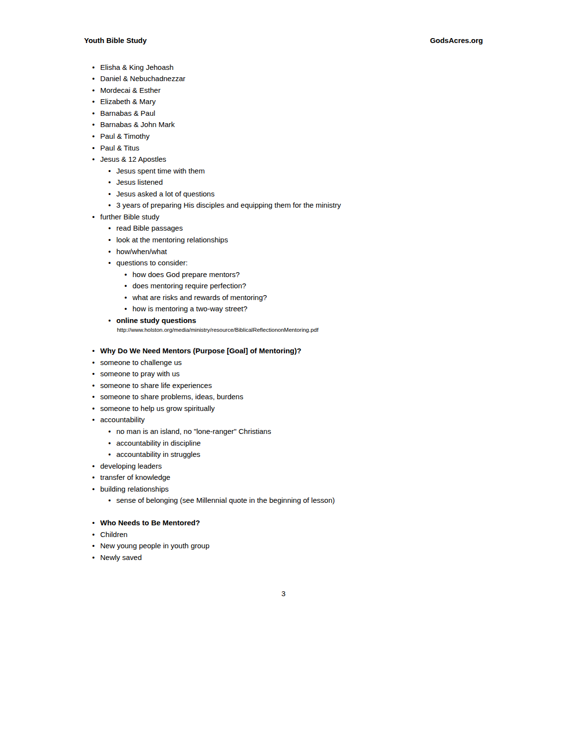Youth Bible Study GodsAcres.org
Elisha & King Jehoash
Daniel & Nebuchadnezzar
Mordecai & Esther
Elizabeth & Mary
Barnabas & Paul
Barnabas & John Mark
Paul & Timothy
Paul & Titus
Jesus & 12 Apostles
Jesus spent time with them
Jesus listened
Jesus asked a lot of questions
3 years of preparing His disciples and equipping them for the ministry
further Bible study
read Bible passages
look at the mentoring relationships
how/when/what
questions to consider:
how does God prepare mentors?
does mentoring require perfection?
what are risks and rewards of mentoring?
how is mentoring a two-way street?
online study questions http://www.holston.org/media/ministry/resource/BiblicalReflectiononMentoring.pdf
Why Do We Need Mentors (Purpose [Goal] of Mentoring)?
someone to challenge us
someone to pray with us
someone to share life experiences
someone to share problems, ideas, burdens
someone to help us grow spiritually
accountability
no man is an island, no "lone-ranger" Christians
accountability in discipline
accountability in struggles
developing leaders
transfer of knowledge
building relationships
sense of belonging (see Millennial quote in the beginning of lesson)
Who Needs to Be Mentored?
Children
New young people in youth group
Newly saved
3